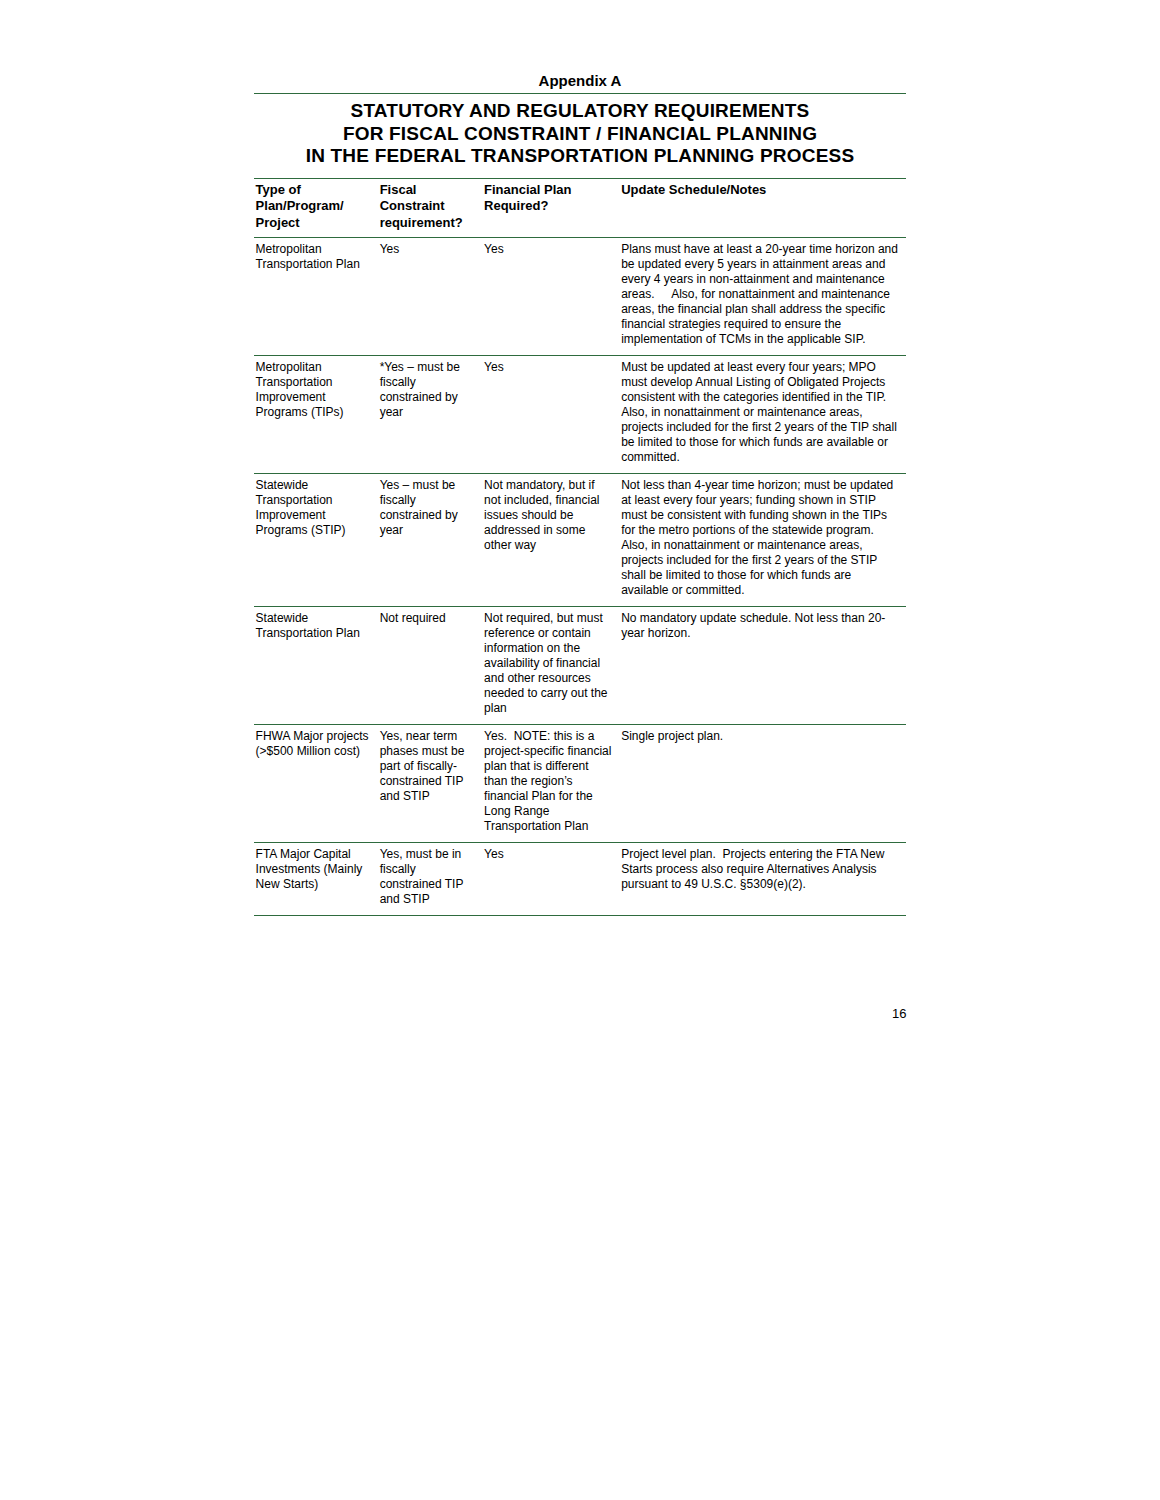Appendix A
STATUTORY AND REGULATORY REQUIREMENTS
FOR FISCAL CONSTRAINT / FINANCIAL PLANNING
IN THE FEDERAL TRANSPORTATION PLANNING PROCESS
| Type of Plan/Program/ Project | Fiscal Constraint requirement? | Financial Plan Required? | Update Schedule/Notes |
| --- | --- | --- | --- |
| Metropolitan Transportation Plan | Yes | Yes | Plans must have at least a 20-year time horizon and be updated every 5 years in attainment areas and every 4 years in non-attainment and maintenance areas. Also, for nonattainment and maintenance areas, the financial plan shall address the specific financial strategies required to ensure the implementation of TCMs in the applicable SIP. |
| Metropolitan Transportation Improvement Programs (TIPs) | *Yes – must be fiscally constrained by year | Yes | Must be updated at least every four years; MPO must develop Annual Listing of Obligated Projects consistent with the categories identified in the TIP. Also, in nonattainment or maintenance areas, projects included for the first 2 years of the TIP shall be limited to those for which funds are available or committed. |
| Statewide Transportation Improvement Programs (STIP) | Yes – must be fiscally constrained by year | Not mandatory, but if not included, financial issues should be addressed in some other way | Not less than 4-year time horizon; must be updated at least every four years; funding shown in STIP must be consistent with funding shown in the TIPs for the metro portions of the statewide program. Also, in nonattainment or maintenance areas, projects included for the first 2 years of the STIP shall be limited to those for which funds are available or committed. |
| Statewide Transportation Plan | Not required | Not required, but must reference or contain information on the availability of financial and other resources needed to carry out the plan | No mandatory update schedule. Not less than 20-year horizon. |
| FHWA Major projects (>$500 Million cost) | Yes, near term phases must be part of fiscally-constrained TIP and STIP | Yes. NOTE: this is a project-specific financial plan that is different than the region’s financial Plan for the Long Range Transportation Plan | Single project plan. |
| FTA Major Capital Investments (Mainly New Starts) | Yes, must be in fiscally constrained TIP and STIP | Yes | Project level plan. Projects entering the FTA New Starts process also require Alternatives Analysis pursuant to 49 U.S.C. §5309(e)(2). |
16